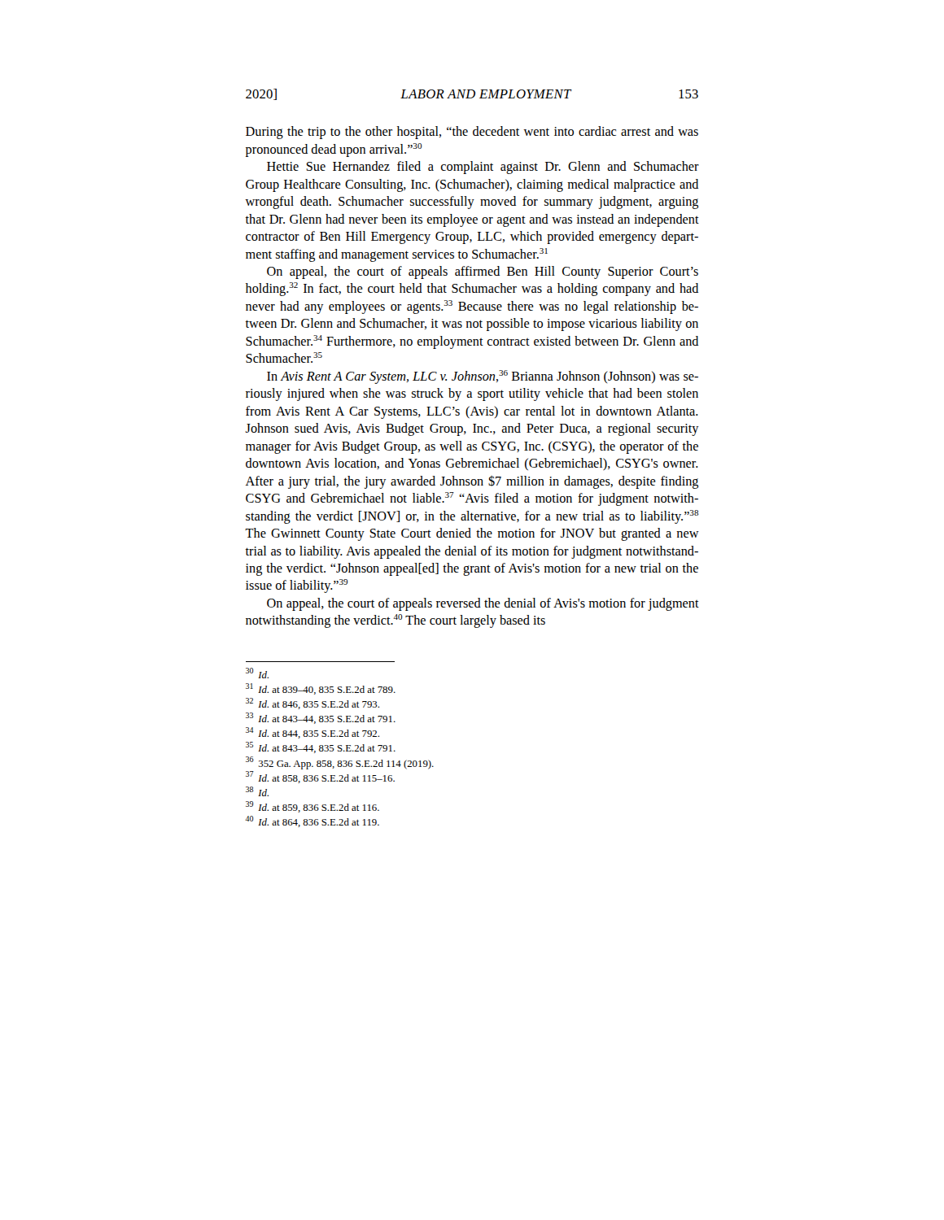2020] LABOR AND EMPLOYMENT 153
During the trip to the other hospital, “the decedent went into cardiac arrest and was pronounced dead upon arrival.”30
Hettie Sue Hernandez filed a complaint against Dr. Glenn and Schumacher Group Healthcare Consulting, Inc. (Schumacher), claiming medical malpractice and wrongful death. Schumacher successfully moved for summary judgment, arguing that Dr. Glenn had never been its employee or agent and was instead an independent contractor of Ben Hill Emergency Group, LLC, which provided emergency department staffing and management services to Schumacher.31
On appeal, the court of appeals affirmed Ben Hill County Superior Court’s holding.32 In fact, the court held that Schumacher was a holding company and had never had any employees or agents.33 Because there was no legal relationship between Dr. Glenn and Schumacher, it was not possible to impose vicarious liability on Schumacher.34 Furthermore, no employment contract existed between Dr. Glenn and Schumacher.35
In Avis Rent A Car System, LLC v. Johnson,36 Brianna Johnson (Johnson) was seriously injured when she was struck by a sport utility vehicle that had been stolen from Avis Rent A Car Systems, LLC’s (Avis) car rental lot in downtown Atlanta. Johnson sued Avis, Avis Budget Group, Inc., and Peter Duca, a regional security manager for Avis Budget Group, as well as CSYG, Inc. (CSYG), the operator of the downtown Avis location, and Yonas Gebremichael (Gebremichael), CSYG's owner. After a jury trial, the jury awarded Johnson $7 million in damages, despite finding CSYG and Gebremichael not liable.37 “Avis filed a motion for judgment notwithstanding the verdict [JNOV] or, in the alternative, for a new trial as to liability.”38 The Gwinnett County State Court denied the motion for JNOV but granted a new trial as to liability. Avis appealed the denial of its motion for judgment notwithstanding the verdict. “Johnson appeal[ed] the grant of Avis's motion for a new trial on the issue of liability.”39
On appeal, the court of appeals reversed the denial of Avis's motion for judgment notwithstanding the verdict.40 The court largely based its
30 Id.
31 Id. at 839–40, 835 S.E.2d at 789.
32 Id. at 846, 835 S.E.2d at 793.
33 Id. at 843–44, 835 S.E.2d at 791.
34 Id. at 844, 835 S.E.2d at 792.
35 Id. at 843–44, 835 S.E.2d at 791.
36 352 Ga. App. 858, 836 S.E.2d 114 (2019).
37 Id. at 858, 836 S.E.2d at 115–16.
38 Id.
39 Id. at 859, 836 S.E.2d at 116.
40 Id. at 864, 836 S.E.2d at 119.